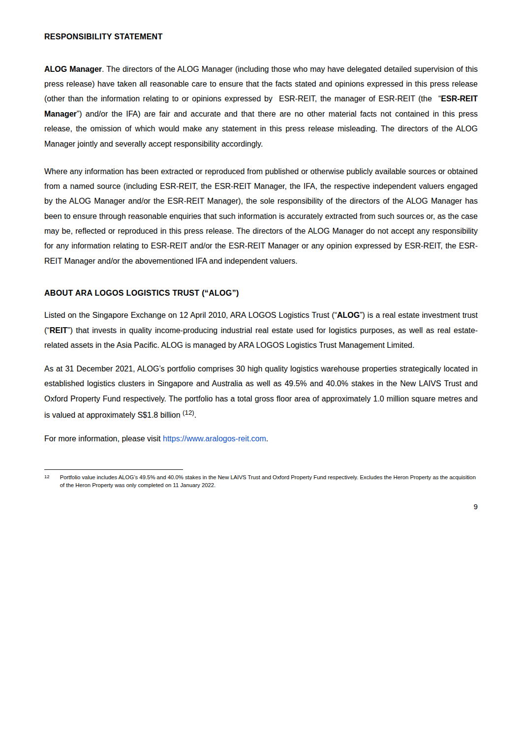RESPONSIBILITY STATEMENT
ALOG Manager. The directors of the ALOG Manager (including those who may have delegated detailed supervision of this press release) have taken all reasonable care to ensure that the facts stated and opinions expressed in this press release (other than the information relating to or opinions expressed by ESR-REIT, the manager of ESR-REIT (the “ESR-REIT Manager”) and/or the IFA) are fair and accurate and that there are no other material facts not contained in this press release, the omission of which would make any statement in this press release misleading. The directors of the ALOG Manager jointly and severally accept responsibility accordingly.
Where any information has been extracted or reproduced from published or otherwise publicly available sources or obtained from a named source (including ESR-REIT, the ESR-REIT Manager, the IFA, the respective independent valuers engaged by the ALOG Manager and/or the ESR-REIT Manager), the sole responsibility of the directors of the ALOG Manager has been to ensure through reasonable enquiries that such information is accurately extracted from such sources or, as the case may be, reflected or reproduced in this press release. The directors of the ALOG Manager do not accept any responsibility for any information relating to ESR-REIT and/or the ESR-REIT Manager or any opinion expressed by ESR-REIT, the ESR-REIT Manager and/or the abovementioned IFA and independent valuers.
ABOUT ARA LOGOS LOGISTICS TRUST (“ALOG”)
Listed on the Singapore Exchange on 12 April 2010, ARA LOGOS Logistics Trust (“ALOG”) is a real estate investment trust (“REIT”) that invests in quality income-producing industrial real estate used for logistics purposes, as well as real estate-related assets in the Asia Pacific. ALOG is managed by ARA LOGOS Logistics Trust Management Limited.
As at 31 December 2021, ALOG’s portfolio comprises 30 high quality logistics warehouse properties strategically located in established logistics clusters in Singapore and Australia as well as 49.5% and 40.0% stakes in the New LAIVS Trust and Oxford Property Fund respectively. The portfolio has a total gross floor area of approximately 1.0 million square metres and is valued at approximately S$1.8 billion (12).
For more information, please visit https://www.aralogos-reit.com.
| 12 | Portfolio value includes ALOG’s 49.5% and 40.0% stakes in the New LAIVS Trust and Oxford Property Fund respectively. Excludes the Heron Property as the acquisition of the Heron Property was only completed on 11 January 2022. |
9